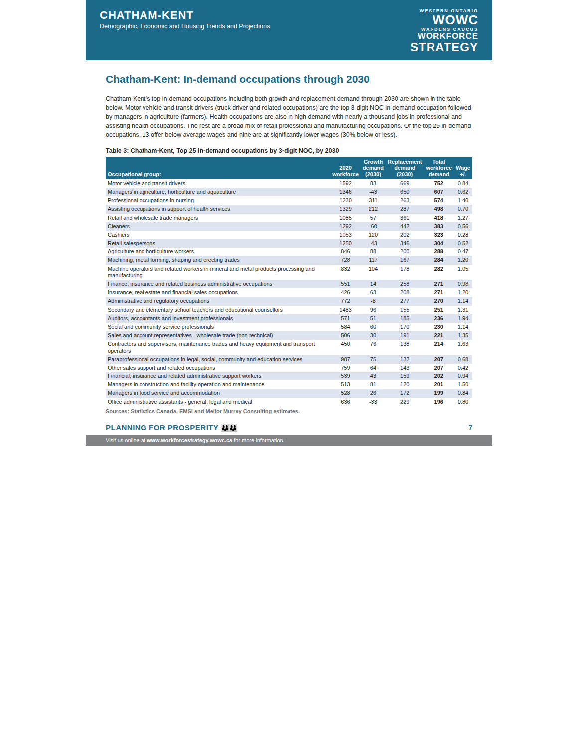CHATHAM-KENT
Demographic, Economic and Housing Trends and Projections
WESTERN ONTARIO WOWC WARDENS CAUCUS WORKFORCE STRATEGY
Chatham-Kent: In-demand occupations through 2030
Chatham-Kent’s top in-demand occupations including both growth and replacement demand through 2030 are shown in the table below. Motor vehicle and transit drivers (truck driver and related occupations) are the top 3-digit NOC in-demand occupation followed by managers in agriculture (farmers). Health occupations are also in high demand with nearly a thousand jobs in professional and assisting health occupations. The rest are a broad mix of retail professional and manufacturing occupations. Of the top 25 in-demand occupations, 13 offer below average wages and nine are at significantly lower wages (30% below or less).
Table 3: Chatham-Kent, Top 25 in-demand occupations by 3-digit NOC, by 2030
| Occupational group: | 2020 workforce | Growth demand (2030) | Replacement demand (2030) | Total workforce demand | Wage +/- |
| --- | --- | --- | --- | --- | --- |
| Motor vehicle and transit drivers | 1592 | 83 | 669 | 752 | 0.84 |
| Managers in agriculture, horticulture and aquaculture | 1346 | -43 | 650 | 607 | 0.62 |
| Professional occupations in nursing | 1230 | 311 | 263 | 574 | 1.40 |
| Assisting occupations in support of health services | 1329 | 212 | 287 | 498 | 0.70 |
| Retail and wholesale trade managers | 1085 | 57 | 361 | 418 | 1.27 |
| Cleaners | 1292 | -60 | 442 | 383 | 0.56 |
| Cashiers | 1053 | 120 | 202 | 323 | 0.28 |
| Retail salespersons | 1250 | -43 | 346 | 304 | 0.52 |
| Agriculture and horticulture workers | 846 | 88 | 200 | 288 | 0.47 |
| Machining, metal forming, shaping and erecting trades | 728 | 117 | 167 | 284 | 1.20 |
| Machine operators and related workers in mineral and metal products processing and manufacturing | 832 | 104 | 178 | 282 | 1.05 |
| Finance, insurance and related business administrative occupations | 551 | 14 | 258 | 271 | 0.98 |
| Insurance, real estate and financial sales occupations | 426 | 63 | 208 | 271 | 1.20 |
| Administrative and regulatory occupations | 772 | -8 | 277 | 270 | 1.14 |
| Secondary and elementary school teachers and educational counsellors | 1483 | 96 | 155 | 251 | 1.31 |
| Auditors, accountants and investment professionals | 571 | 51 | 185 | 236 | 1.94 |
| Social and community service professionals | 584 | 60 | 170 | 230 | 1.14 |
| Sales and account representatives - wholesale trade (non-technical) | 506 | 30 | 191 | 221 | 1.35 |
| Contractors and supervisors, maintenance trades and heavy equipment and transport operators | 450 | 76 | 138 | 214 | 1.63 |
| Paraprofessional occupations in legal, social, community and education services | 987 | 75 | 132 | 207 | 0.68 |
| Other sales support and related occupations | 759 | 64 | 143 | 207 | 0.42 |
| Financial, insurance and related administrative support workers | 539 | 43 | 159 | 202 | 0.94 |
| Managers in construction and facility operation and maintenance | 513 | 81 | 120 | 201 | 1.50 |
| Managers in food service and accommodation | 528 | 26 | 172 | 199 | 0.84 |
| Office administrative assistants - general, legal and medical | 636 | -33 | 229 | 196 | 0.80 |
Sources: Statistics Canada, EMSI and Mellor Murray Consulting estimates.
PLANNING FOR PROSPERITY 👪👪
7
Visit us online at www.workforcestrategy.wowc.ca for more information.